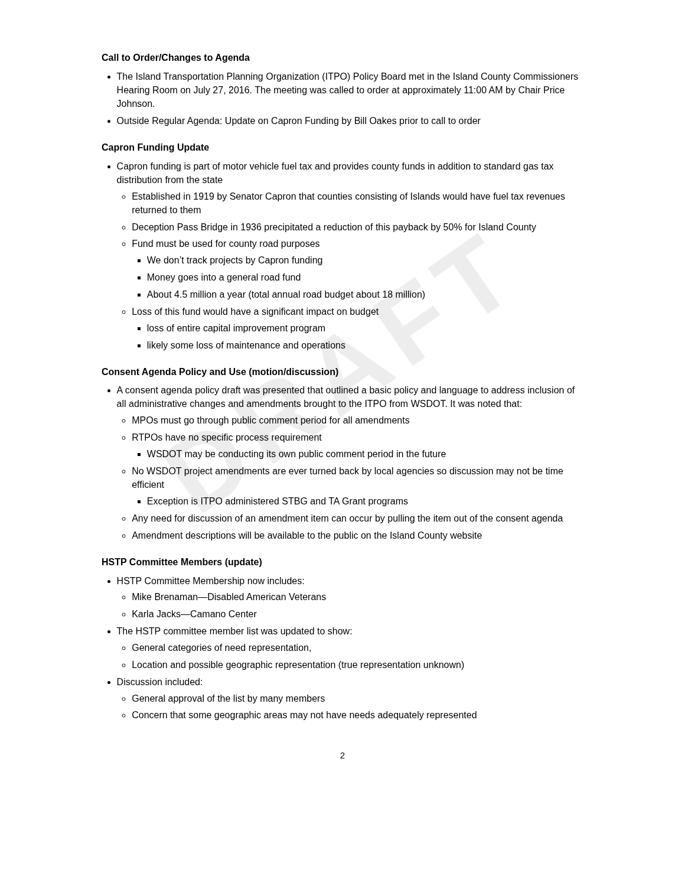Call to Order/Changes to Agenda
The Island Transportation Planning Organization (ITPO) Policy Board met in the Island County Commissioners Hearing Room on July 27, 2016. The meeting was called to order at approximately 11:00 AM by Chair Price Johnson.
Outside Regular Agenda: Update on Capron Funding by Bill Oakes prior to call to order
Capron Funding Update
Capron funding is part of motor vehicle fuel tax and provides county funds in addition to standard gas tax distribution from the state
Established in 1919 by Senator Capron that counties consisting of Islands would have fuel tax revenues returned to them
Deception Pass Bridge in 1936 precipitated a reduction of this payback by 50% for Island County
Fund must be used for county road purposes
We don’t track projects by Capron funding
Money goes into a general road fund
About 4.5 million a year (total annual road budget about 18 million)
Loss of this fund would have a significant impact on budget
loss of entire capital improvement program
likely some loss of maintenance and operations
Consent Agenda Policy and Use (motion/discussion)
A consent agenda policy draft was presented that outlined a basic policy and language to address inclusion of all administrative changes and amendments brought to the ITPO from WSDOT. It was noted that:
MPOs must go through public comment period for all amendments
RTPOs have no specific process requirement
WSDOT may be conducting its own public comment period in the future
No WSDOT project amendments are ever turned back by local agencies so discussion may not be time efficient
Exception is ITPO administered STBG and TA Grant programs
Any need for discussion of an amendment item can occur by pulling the item out of the consent agenda
Amendment descriptions will be available to the public on the Island County website
HSTP Committee Members (update)
HSTP Committee Membership now includes:
Mike Brenaman—Disabled American Veterans
Karla Jacks—Camano Center
The HSTP committee member list was updated to show:
General categories of need representation,
Location and possible geographic representation (true representation unknown)
Discussion included:
General approval of the list by many members
Concern that some geographic areas may not have needs adequately represented
2